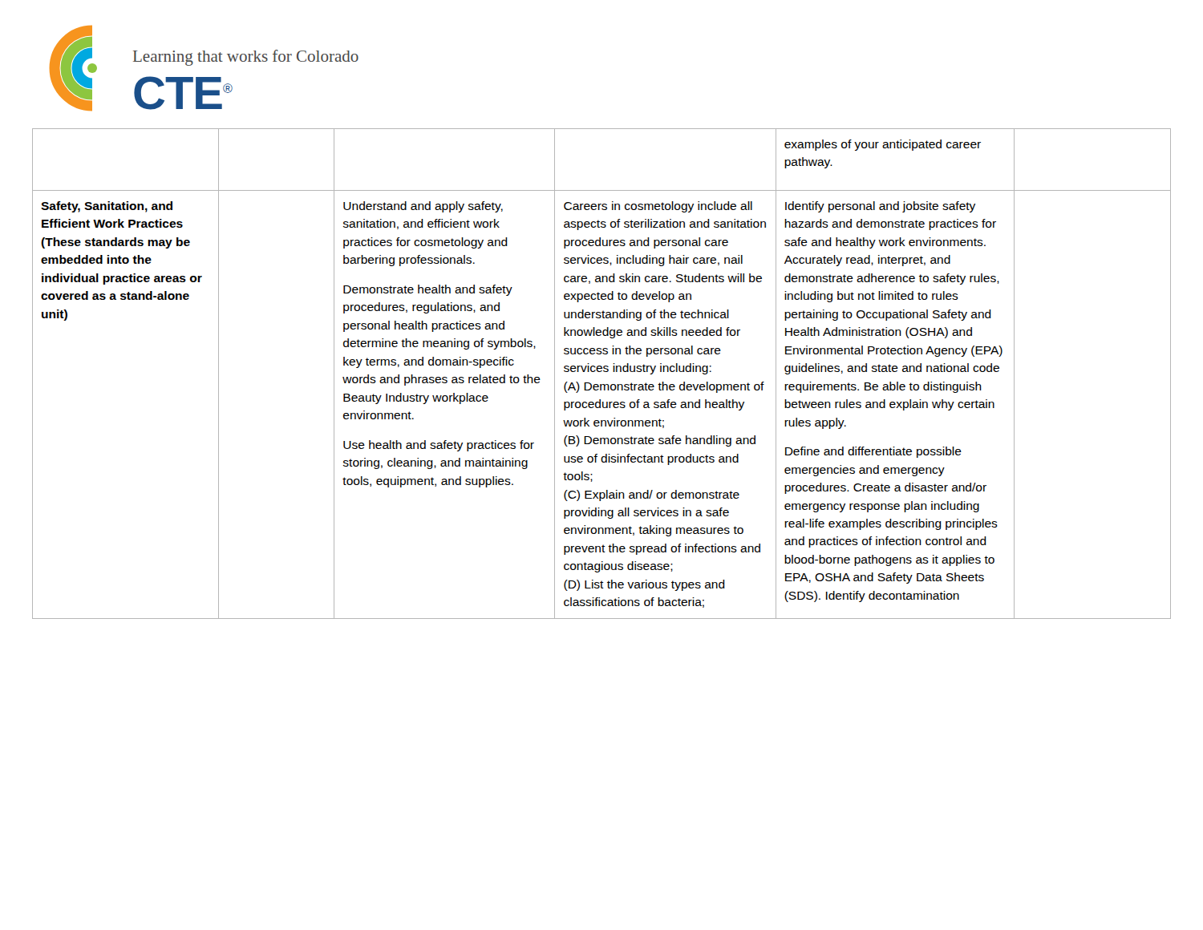Learning that works for Colorado
CTE®
| | | | | examples of your anticipated career pathway. | |
| Safety, Sanitation, and Efficient Work Practices (These standards may be embedded into the individual practice areas or covered as a stand-alone unit) | | Understand and apply safety, sanitation, and efficient work practices for cosmetology and barbering professionals. Demonstrate health and safety procedures, regulations, and personal health practices and determine the meaning of symbols, key terms, and domain-specific words and phrases as related to the Beauty Industry workplace environment. Use health and safety practices for storing, cleaning, and maintaining tools, equipment, and supplies. | Careers in cosmetology include all aspects of sterilization and sanitation procedures and personal care services, including hair care, nail care, and skin care. Students will be expected to develop an understanding of the technical knowledge and skills needed for success in the personal care services industry including: (A) Demonstrate the development of procedures of a safe and healthy work environment; (B) Demonstrate safe handling and use of disinfectant products and tools; (C) Explain and/ or demonstrate providing all services in a safe environment, taking measures to prevent the spread of infections and contagious disease; (D) List the various types and classifications of bacteria; | Identify personal and jobsite safety hazards and demonstrate practices for safe and healthy work environments. Accurately read, interpret, and demonstrate adherence to safety rules, including but not limited to rules pertaining to Occupational Safety and Health Administration (OSHA) and Environmental Protection Agency (EPA) guidelines, and state and national code requirements. Be able to distinguish between rules and explain why certain rules apply. Define and differentiate possible emergencies and emergency procedures. Create a disaster and/or emergency response plan including real-life examples describing principles and practices of infection control and blood-borne pathogens as it applies to EPA, OSHA and Safety Data Sheets (SDS). Identify decontamination | |